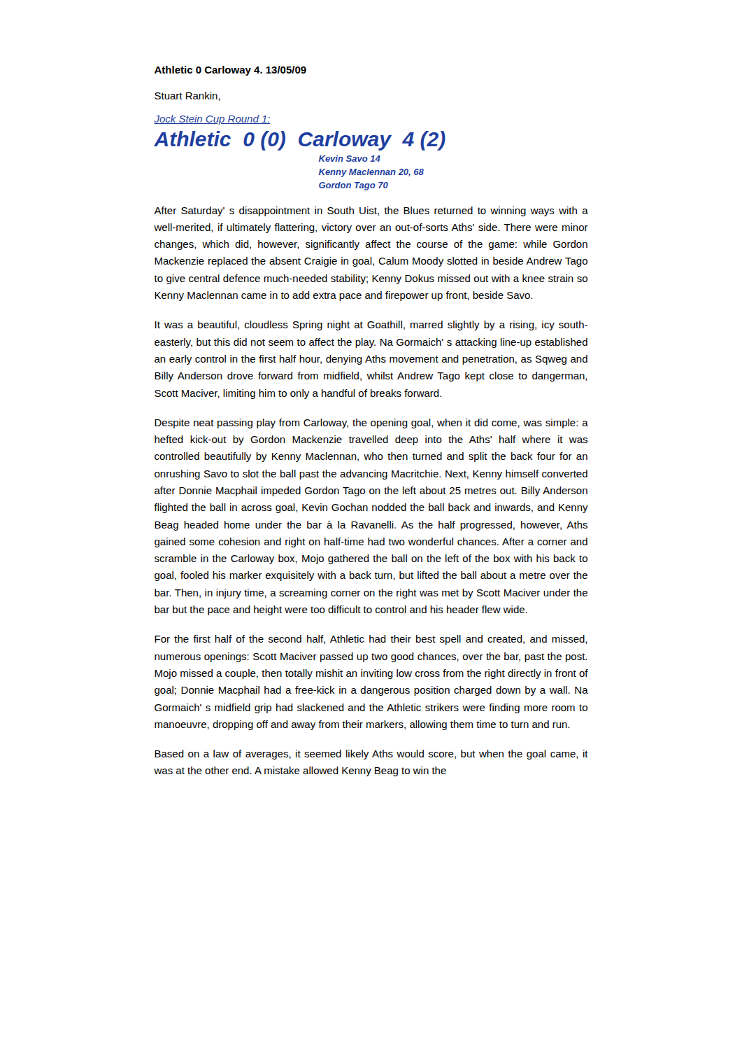Athletic 0 Carloway 4. 13/05/09
Stuart Rankin,
Jock Stein Cup Round 1:
Athletic 0 (0) Carloway 4 (2)
Kevin Savo 14
Kenny Maclennan 20, 68
Gordon Tago 70
After Saturday' s disappointment in South Uist, the Blues returned to winning ways with a well-merited, if ultimately flattering, victory over an out-of-sorts Aths' side. There were minor changes, which did, however, significantly affect the course of the game: while Gordon Mackenzie replaced the absent Craigie in goal, Calum Moody slotted in beside Andrew Tago to give central defence much-needed stability; Kenny Dokus missed out with a knee strain so Kenny Maclennan came in to add extra pace and firepower up front, beside Savo.
It was a beautiful, cloudless Spring night at Goathill, marred slightly by a rising, icy south-easterly, but this did not seem to affect the play. Na Gormaich' s attacking line-up established an early control in the first half hour, denying Aths movement and penetration, as Sqweg and Billy Anderson drove forward from midfield, whilst Andrew Tago kept close to dangerman, Scott Maciver, limiting him to only a handful of breaks forward.
Despite neat passing play from Carloway, the opening goal, when it did come, was simple: a hefted kick-out by Gordon Mackenzie travelled deep into the Aths' half where it was controlled beautifully by Kenny Maclennan, who then turned and split the back four for an onrushing Savo to slot the ball past the advancing Macritchie. Next, Kenny himself converted after Donnie Macphail impeded Gordon Tago on the left about 25 metres out. Billy Anderson flighted the ball in across goal, Kevin Gochan nodded the ball back and inwards, and Kenny Beag headed home under the bar à la Ravanelli. As the half progressed, however, Aths gained some cohesion and right on half-time had two wonderful chances. After a corner and scramble in the Carloway box, Mojo gathered the ball on the left of the box with his back to goal, fooled his marker exquisitely with a back turn, but lifted the ball about a metre over the bar. Then, in injury time, a screaming corner on the right was met by Scott Maciver under the bar but the pace and height were too difficult to control and his header flew wide.
For the first half of the second half, Athletic had their best spell and created, and missed, numerous openings: Scott Maciver passed up two good chances, over the bar, past the post. Mojo missed a couple, then totally mishit an inviting low cross from the right directly in front of goal; Donnie Macphail had a free-kick in a dangerous position charged down by a wall. Na Gormaich' s midfield grip had slackened and the Athletic strikers were finding more room to manoeuvre, dropping off and away from their markers, allowing them time to turn and run.
Based on a law of averages, it seemed likely Aths would score, but when the goal came, it was at the other end. A mistake allowed Kenny Beag to win the